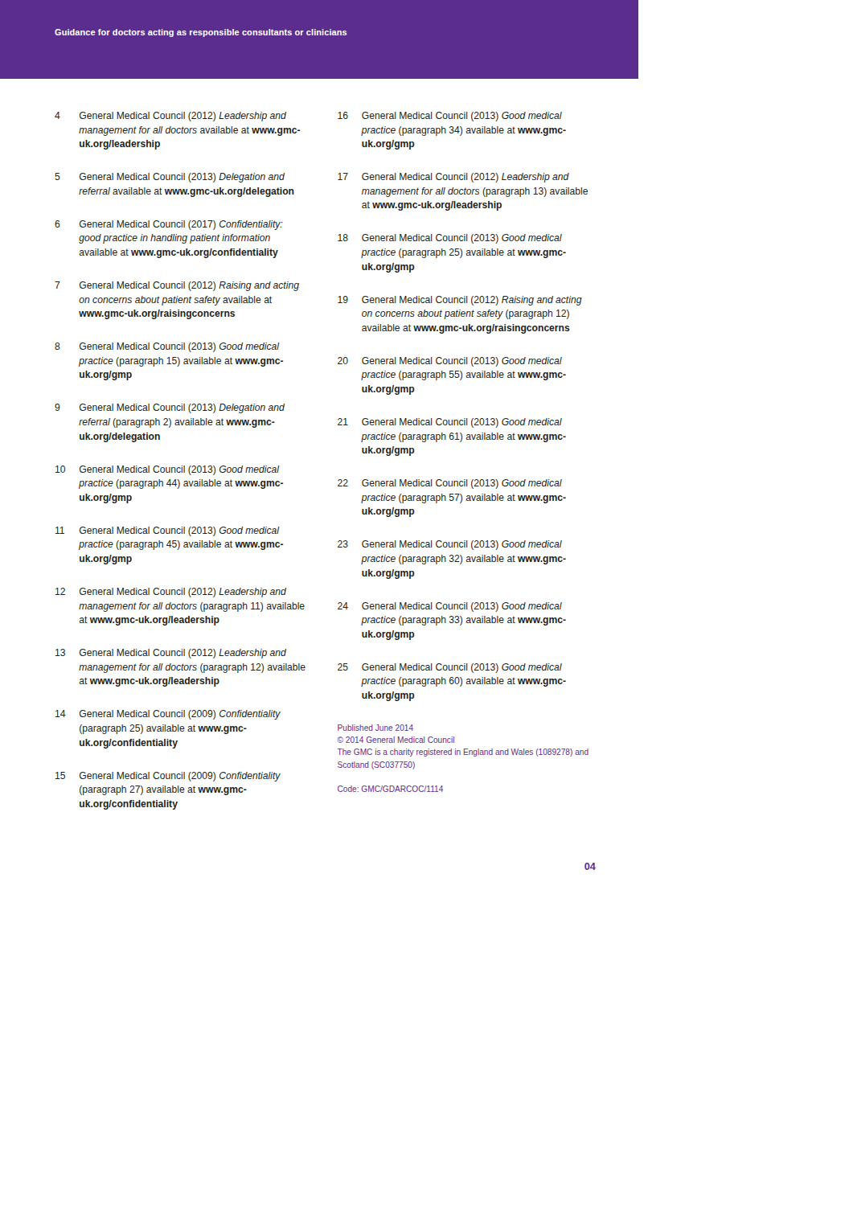Guidance for doctors acting as responsible consultants or clinicians
4 General Medical Council (2012) Leadership and management for all doctors available at www.gmc-uk.org/leadership
5 General Medical Council (2013) Delegation and referral available at www.gmc-uk.org/delegation
6 General Medical Council (2017) Confidentiality: good practice in handling patient information available at www.gmc-uk.org/confidentiality
7 General Medical Council (2012) Raising and acting on concerns about patient safety available at www.gmc-uk.org/raisingconcerns
8 General Medical Council (2013) Good medical practice (paragraph 15) available at www.gmc-uk.org/gmp
9 General Medical Council (2013) Delegation and referral (paragraph 2) available at www.gmc-uk.org/delegation
10 General Medical Council (2013) Good medical practice (paragraph 44) available at www.gmc-uk.org/gmp
11 General Medical Council (2013) Good medical practice (paragraph 45) available at www.gmc-uk.org/gmp
12 General Medical Council (2012) Leadership and management for all doctors (paragraph 11) available at www.gmc-uk.org/leadership
13 General Medical Council (2012) Leadership and management for all doctors (paragraph 12) available at www.gmc-uk.org/leadership
14 General Medical Council (2009) Confidentiality (paragraph 25) available at www.gmc-uk.org/confidentiality
15 General Medical Council (2009) Confidentiality (paragraph 27) available at www.gmc-uk.org/confidentiality
16 General Medical Council (2013) Good medical practice (paragraph 34) available at www.gmc-uk.org/gmp
17 General Medical Council (2012) Leadership and management for all doctors (paragraph 13) available at www.gmc-uk.org/leadership
18 General Medical Council (2013) Good medical practice (paragraph 25) available at www.gmc-uk.org/gmp
19 General Medical Council (2012) Raising and acting on concerns about patient safety (paragraph 12) available at www.gmc-uk.org/raisingconcerns
20 General Medical Council (2013) Good medical practice (paragraph 55) available at www.gmc-uk.org/gmp
21 General Medical Council (2013) Good medical practice (paragraph 61) available at www.gmc-uk.org/gmp
22 General Medical Council (2013) Good medical practice (paragraph 57) available at www.gmc-uk.org/gmp
23 General Medical Council (2013) Good medical practice (paragraph 32) available at www.gmc-uk.org/gmp
24 General Medical Council (2013) Good medical practice (paragraph 33) available at www.gmc-uk.org/gmp
25 General Medical Council (2013) Good medical practice (paragraph 60) available at www.gmc-uk.org/gmp
Published June 2014
© 2014 General Medical Council
The GMC is a charity registered in England and Wales (1089278) and Scotland (SC037750)
Code: GMC/GDARCOC/1114
04